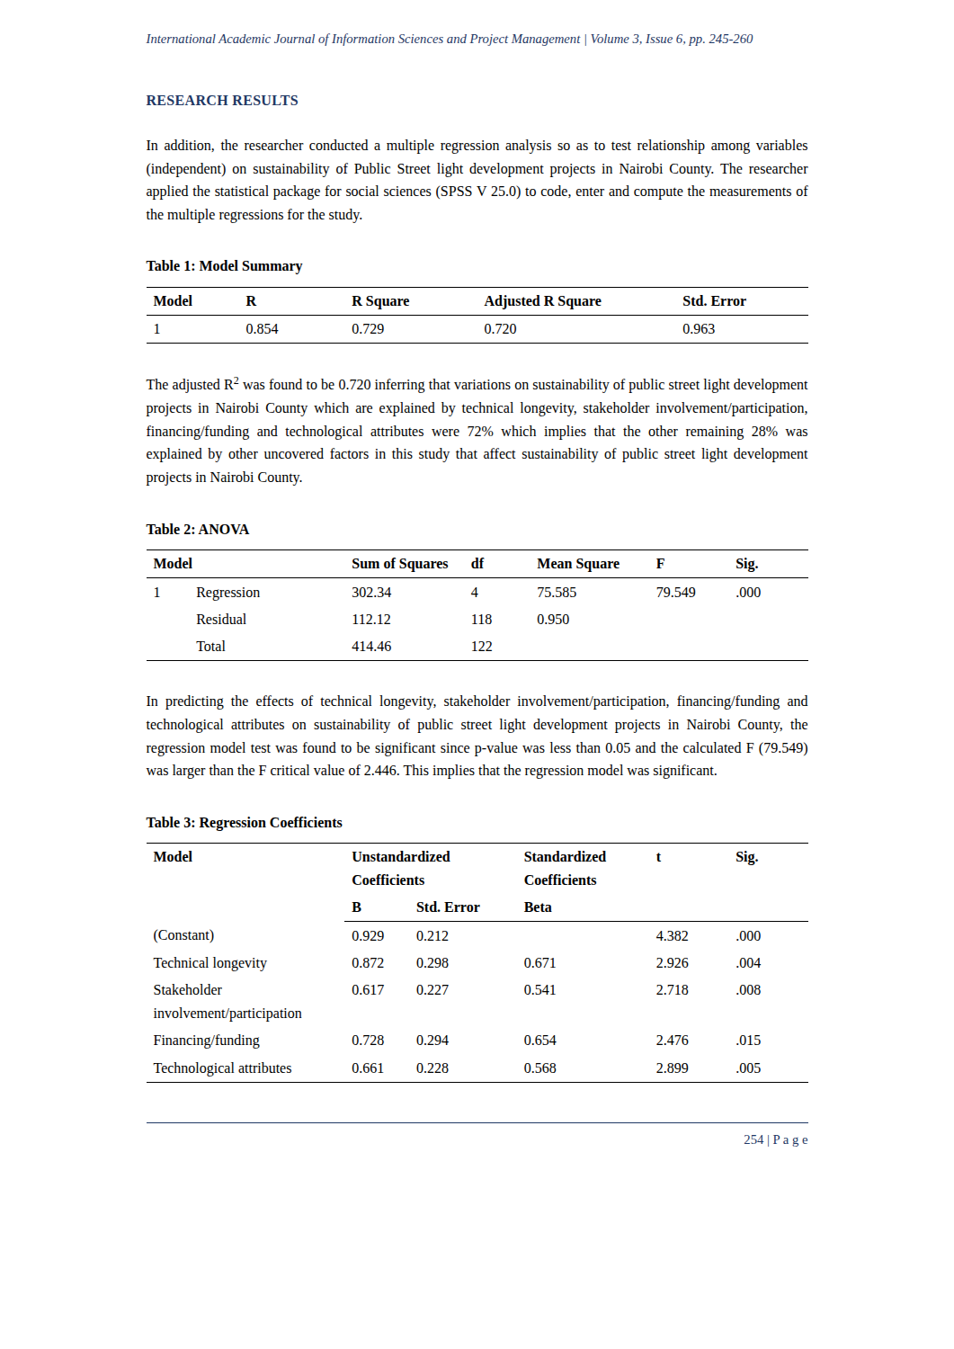International Academic Journal of Information Sciences and Project Management | Volume 3, Issue 6, pp. 245-260
RESEARCH RESULTS
In addition, the researcher conducted a multiple regression analysis so as to test relationship among variables (independent) on sustainability of Public Street light development projects in Nairobi County. The researcher applied the statistical package for social sciences (SPSS V 25.0) to code, enter and compute the measurements of the multiple regressions for the study.
Table 1: Model Summary
| Model | R | R Square | Adjusted R Square | Std. Error |
| --- | --- | --- | --- | --- |
| 1 | 0.854 | 0.729 | 0.720 | 0.963 |
The adjusted R2 was found to be 0.720 inferring that variations on sustainability of public street light development projects in Nairobi County which are explained by technical longevity, stakeholder involvement/participation, financing/funding and technological attributes were 72% which implies that the other remaining 28% was explained by other uncovered factors in this study that affect sustainability of public street light development projects in Nairobi County.
Table 2: ANOVA
| Model | Sum of Squares | df | Mean Square | F | Sig. |
| --- | --- | --- | --- | --- | --- |
| 1 | Regression | 302.34 | 4 | 75.585 | 79.549 | .000 |
| | Residual | 112.12 | 118 | 0.950 | | |
| | Total | 414.46 | 122 | | | |
In predicting the effects of technical longevity, stakeholder involvement/participation, financing/funding and technological attributes on sustainability of public street light development projects in Nairobi County, the regression model test was found to be significant since p-value was less than 0.05 and the calculated F (79.549) was larger than the F critical value of 2.446. This implies that the regression model was significant.
Table 3: Regression Coefficients
| Model | Unstandardized Coefficients | Standardized Coefficients | t | Sig. |
| --- | --- | --- | --- | --- |
| B | Std. Error | Beta | | |
| (Constant) | 0.929 | 0.212 | | 4.382 | .000 |
| Technical longevity | 0.872 | 0.298 | 0.671 | 2.926 | .004 |
| Stakeholder involvement/participation | 0.617 | 0.227 | 0.541 | 2.718 | .008 |
| Financing/funding | 0.728 | 0.294 | 0.654 | 2.476 | .015 |
| Technological attributes | 0.661 | 0.228 | 0.568 | 2.899 | .005 |
254 | P a g e